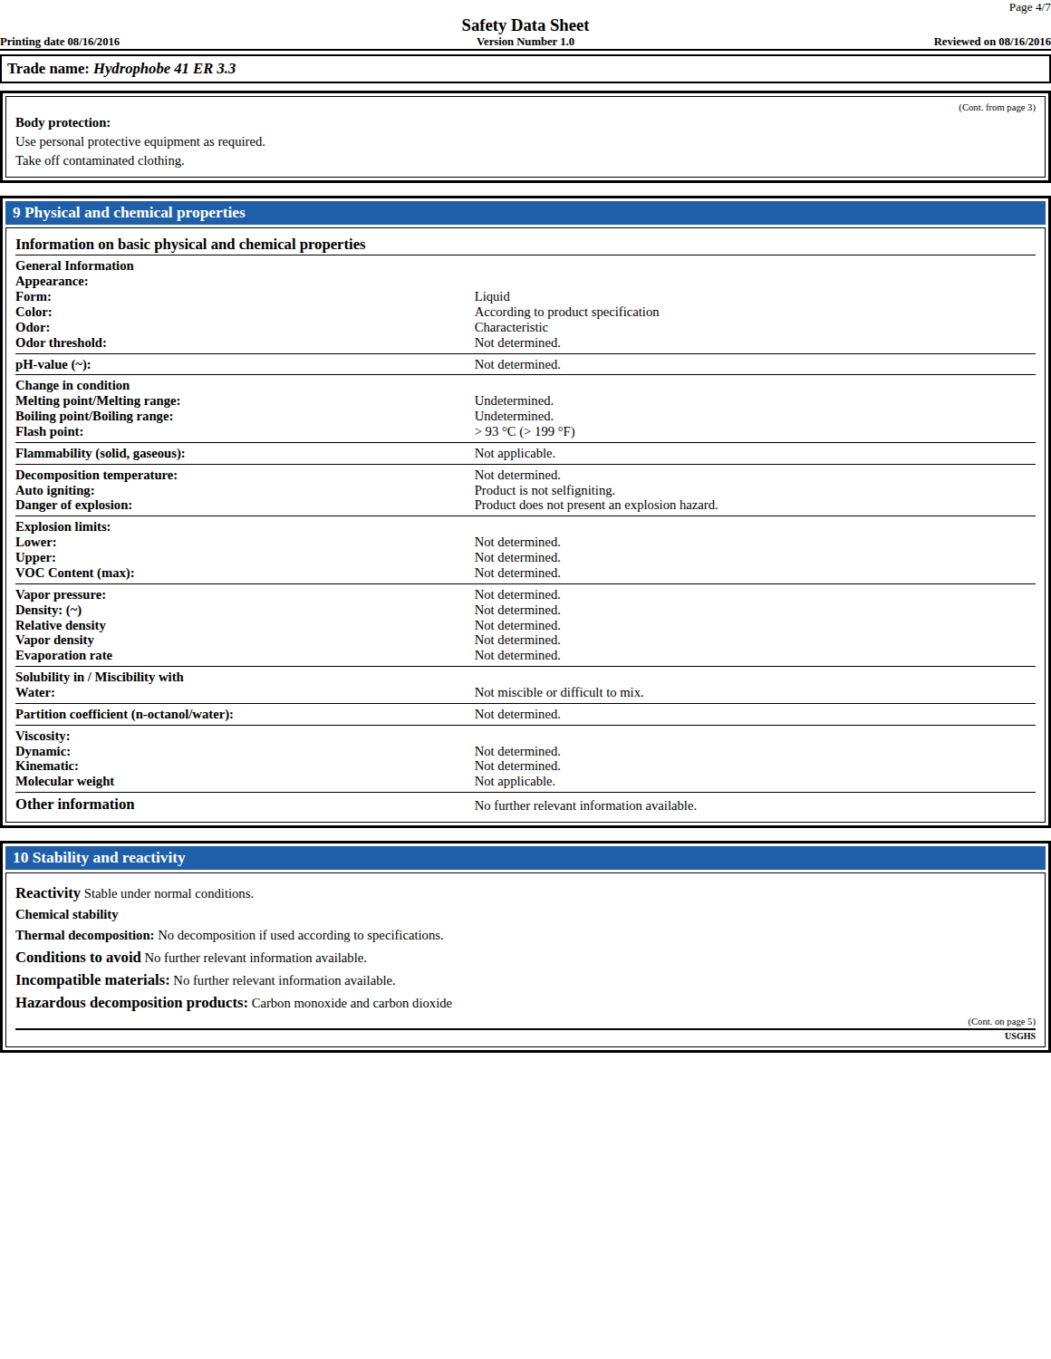Page 4/7
Safety Data Sheet
Printing date 08/16/2016
Version Number 1.0
Reviewed on 08/16/2016
Trade name: Hydrophobe 41 ER 3.3
(Cont. from page 3)
Body protection:
Use personal protective equipment as required.
Take off contaminated clothing.
9 Physical and chemical properties
Information on basic physical and chemical properties
| General Information | |
| Appearance: | |
| Form: | Liquid |
| Color: | According to product specification |
| Odor: | Characteristic |
| Odor threshold: | Not determined. |
| pH-value (~): | Not determined. |
| Change in condition | |
| Melting point/Melting range: | Undetermined. |
| Boiling point/Boiling range: | Undetermined. |
| Flash point: | > 93 °C (> 199 °F) |
| Flammability (solid, gaseous): | Not applicable. |
| Decomposition temperature: | Not determined. |
| Auto igniting: | Product is not selfigniting. |
| Danger of explosion: | Product does not present an explosion hazard. |
| Explosion limits: | |
| Lower: | Not determined. |
| Upper: | Not determined. |
| VOC Content (max): | Not determined. |
| Vapor pressure: | Not determined. |
| Density: (~) | Not determined. |
| Relative density | Not determined. |
| Vapor density | Not determined. |
| Evaporation rate | Not determined. |
| Solubility in / Miscibility with | |
| Water: | Not miscible or difficult to mix. |
| Partition coefficient (n-octanol/water): | Not determined. |
| Viscosity: | |
| Dynamic: | Not determined. |
| Kinematic: | Not determined. |
| Molecular weight | Not applicable. |
| Other information | No further relevant information available. |
10 Stability and reactivity
Reactivity Stable under normal conditions.
Chemical stability
Thermal decomposition: No decomposition if used according to specifications.
Conditions to avoid No further relevant information available.
Incompatible materials: No further relevant information available.
Hazardous decomposition products: Carbon monoxide and carbon dioxide
(Cont. on page 5)
USGHS